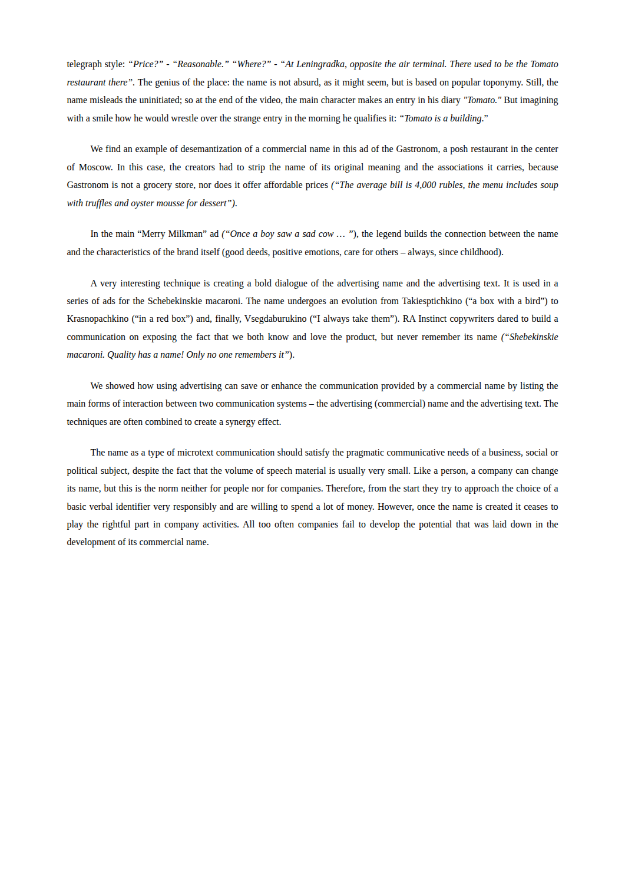telegraph style: “Price?” - “Reasonable.” “Where?” - “At Leningradka, opposite the air terminal. There used to be the Tomato restaurant there”. The genius of the place: the name is not absurd, as it might seem, but is based on popular toponymy. Still, the name misleads the uninitiated; so at the end of the video, the main character makes an entry in his diary "Tomato." But imagining with a smile how he would wrestle over the strange entry in the morning he qualifies it: “Tomato is a building.”
We find an example of desemantization of a commercial name in this ad of the Gastronom, a posh restaurant in the center of Moscow. In this case, the creators had to strip the name of its original meaning and the associations it carries, because Gastronom is not a grocery store, nor does it offer affordable prices (“The average bill is 4,000 rubles, the menu includes soup with truffles and oyster mousse for dessert”).
In the main “Merry Milkman” ad (“Once a boy saw a sad cow … ”), the legend builds the connection between the name and the characteristics of the brand itself (good deeds, positive emotions, care for others – always, since childhood).
A very interesting technique is creating a bold dialogue of the advertising name and the advertising text. It is used in a series of ads for the Schebekinskie macaroni. The name undergoes an evolution from Takiesptichkino (“a box with a bird”) to Krasnopachkino (“in a red box”) and, finally, Vsegdaburukino (“I always take them”). RA Instinct copywriters dared to build a communication on exposing the fact that we both know and love the product, but never remember its name (“Shebekinskie macaroni. Quality has a name! Only no one remembers it”).
We showed how using advertising can save or enhance the communication provided by a commercial name by listing the main forms of interaction between two communication systems – the advertising (commercial) name and the advertising text. The techniques are often combined to create a synergy effect.
The name as a type of microtext communication should satisfy the pragmatic communicative needs of a business, social or political subject, despite the fact that the volume of speech material is usually very small. Like a person, a company can change its name, but this is the norm neither for people nor for companies. Therefore, from the start they try to approach the choice of a basic verbal identifier very responsibly and are willing to spend a lot of money. However, once the name is created it ceases to play the rightful part in company activities. All too often companies fail to develop the potential that was laid down in the development of its commercial name.